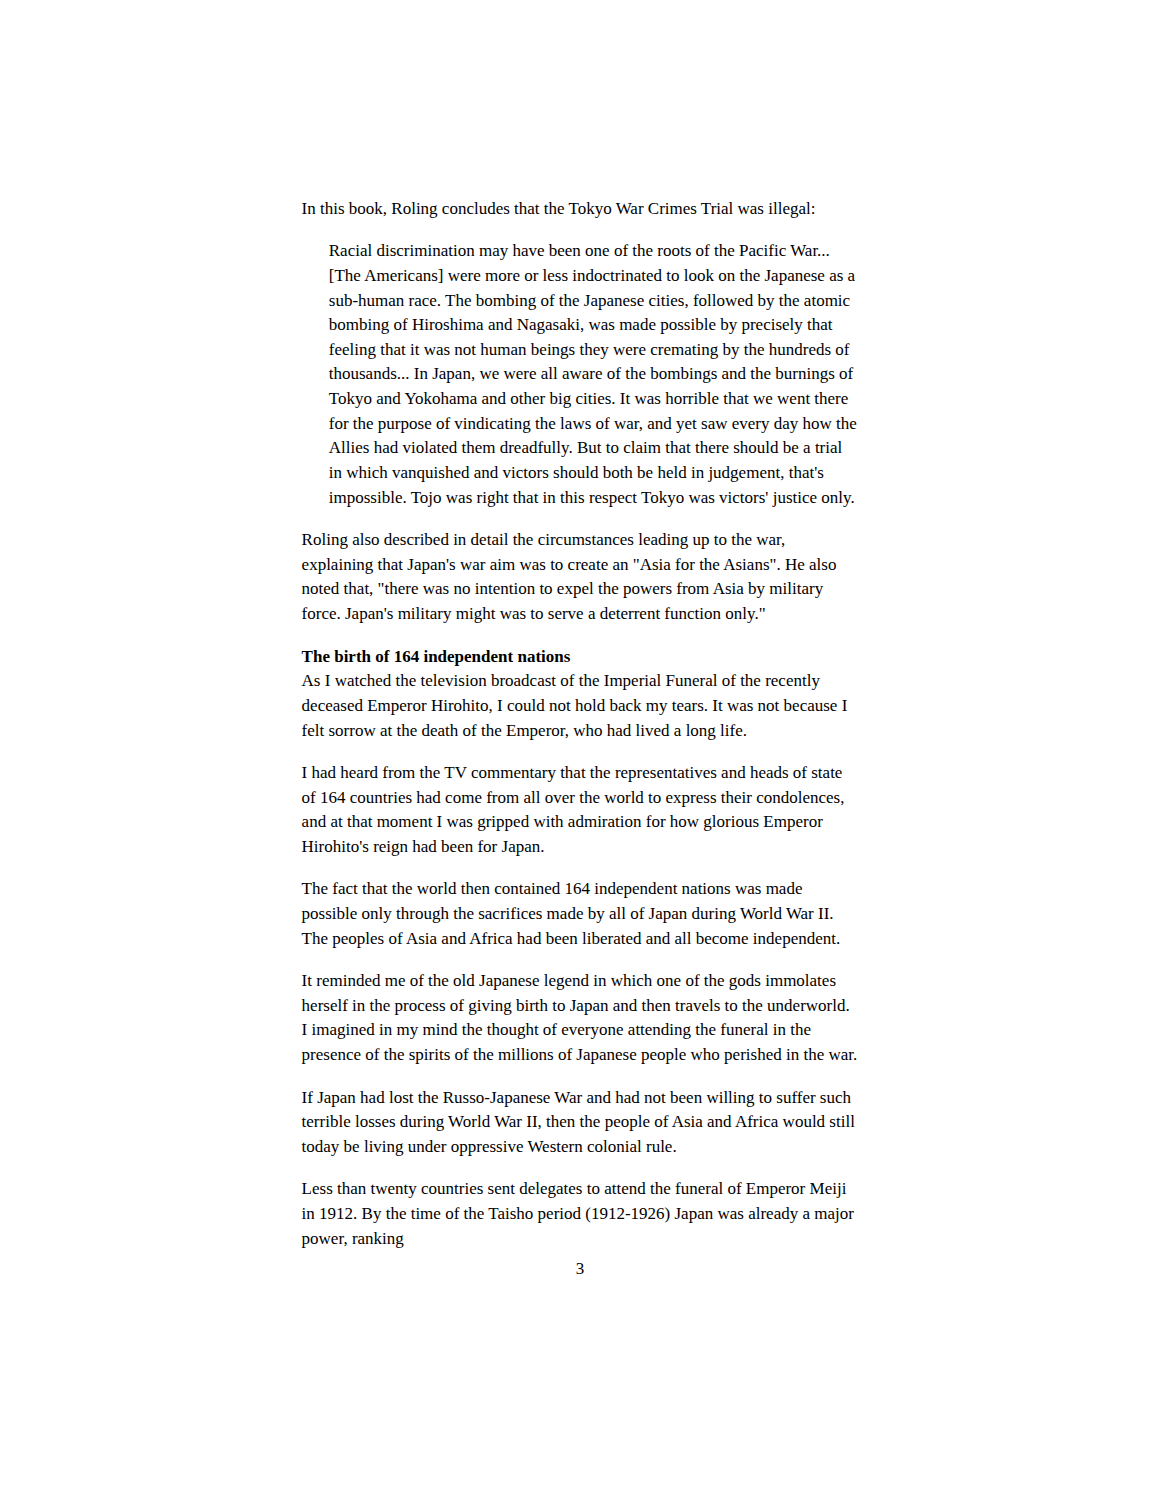In this book, Roling concludes that the Tokyo War Crimes Trial was illegal:
Racial discrimination may have been one of the roots of the Pacific War... [The Americans] were more or less indoctrinated to look on the Japanese as a sub-human race. The bombing of the Japanese cities, followed by the atomic bombing of Hiroshima and Nagasaki, was made possible by precisely that feeling that it was not human beings they were cremating by the hundreds of thousands... In Japan, we were all aware of the bombings and the burnings of Tokyo and Yokohama and other big cities. It was horrible that we went there for the purpose of vindicating the laws of war, and yet saw every day how the Allies had violated them dreadfully. But to claim that there should be a trial in which vanquished and victors should both be held in judgement, that's impossible. Tojo was right that in this respect Tokyo was victors' justice only.
Roling also described in detail the circumstances leading up to the war, explaining that Japan's war aim was to create an "Asia for the Asians". He also noted that, "there was no intention to expel the powers from Asia by military force. Japan's military might was to serve a deterrent function only."
The birth of 164 independent nations
As I watched the television broadcast of the Imperial Funeral of the recently deceased Emperor Hirohito, I could not hold back my tears. It was not because I felt sorrow at the death of the Emperor, who had lived a long life.
I had heard from the TV commentary that the representatives and heads of state of 164 countries had come from all over the world to express their condolences, and at that moment I was gripped with admiration for how glorious Emperor Hirohito's reign had been for Japan.
The fact that the world then contained 164 independent nations was made possible only through the sacrifices made by all of Japan during World War II. The peoples of Asia and Africa had been liberated and all become independent.
It reminded me of the old Japanese legend in which one of the gods immolates herself in the process of giving birth to Japan and then travels to the underworld. I imagined in my mind the thought of everyone attending the funeral in the presence of the spirits of the millions of Japanese people who perished in the war.
If Japan had lost the Russo-Japanese War and had not been willing to suffer such terrible losses during World War II, then the people of Asia and Africa would still today be living under oppressive Western colonial rule.
Less than twenty countries sent delegates to attend the funeral of Emperor Meiji in 1912. By the time of the Taisho period (1912-1926) Japan was already a major power, ranking
3